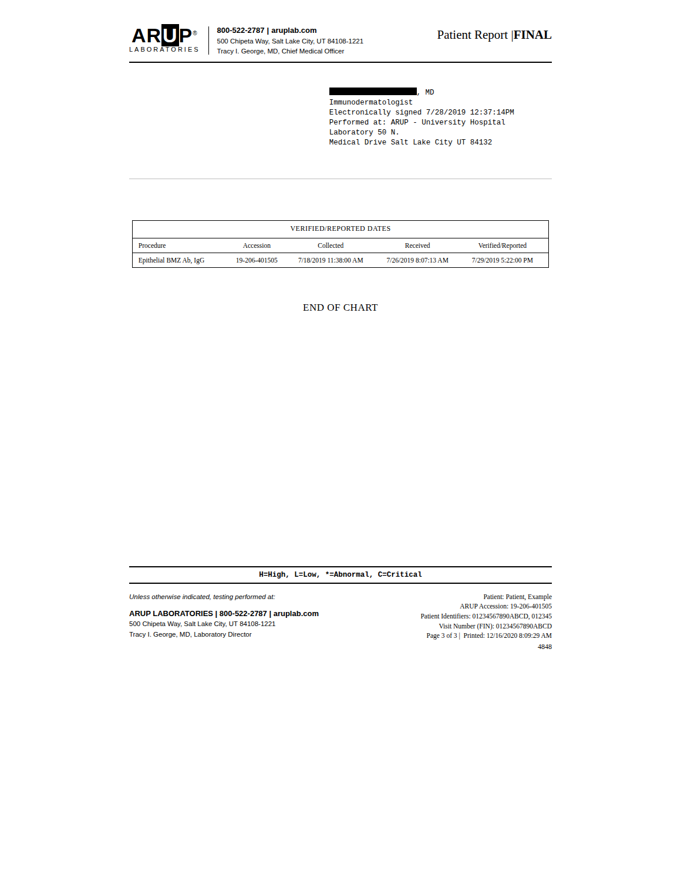ARUP®
LABORATORIES
800-522-2787|aruplab.com
500 Chipeta Way, Salt Lake City, UT 84108-1221
Tracy I. George, MD, Chief Medical Officer
Patient Report |FINAL
, MD
Immunodermatologist
Electronically signed 7/28/2019 12:37:14PM
Performed at: ARUP - University Hospital Laboratory 50 N.
Medical Drive Salt Lake City UT 84132
VERIFIED/REPORTED DATES
| Procedure | Accession | Collected | Received | Verified/Reported |
| --- | --- | --- | --- | --- |
| Epithelial BMZ Ab, IgG | 19-206-401505 | 7/18/2019 11:38:00 AM | 7/26/2019 8:07:13 AM | 7/29/2019 5:22:00 PM |
END OF CHART
H=High, L=Low, *=Abnormal, C=Critical
Unless otherwise indicated, testing performed at:
ARUP LABORATORIES | 800-522-2787 | aruplab.com
500 Chipeta Way, Salt Lake City, UT 84108-1221
Tracy I. George, MD, Laboratory Director
Patient: Patient, Example
ARUP Accession: 19-206-401505
Patient Identifiers: 01234567890ABCD, 012345
Visit Number (FIN): 01234567890ABCD
Page 3 of 3 | Printed: 12/16/2020 8:09:29 AM
4848